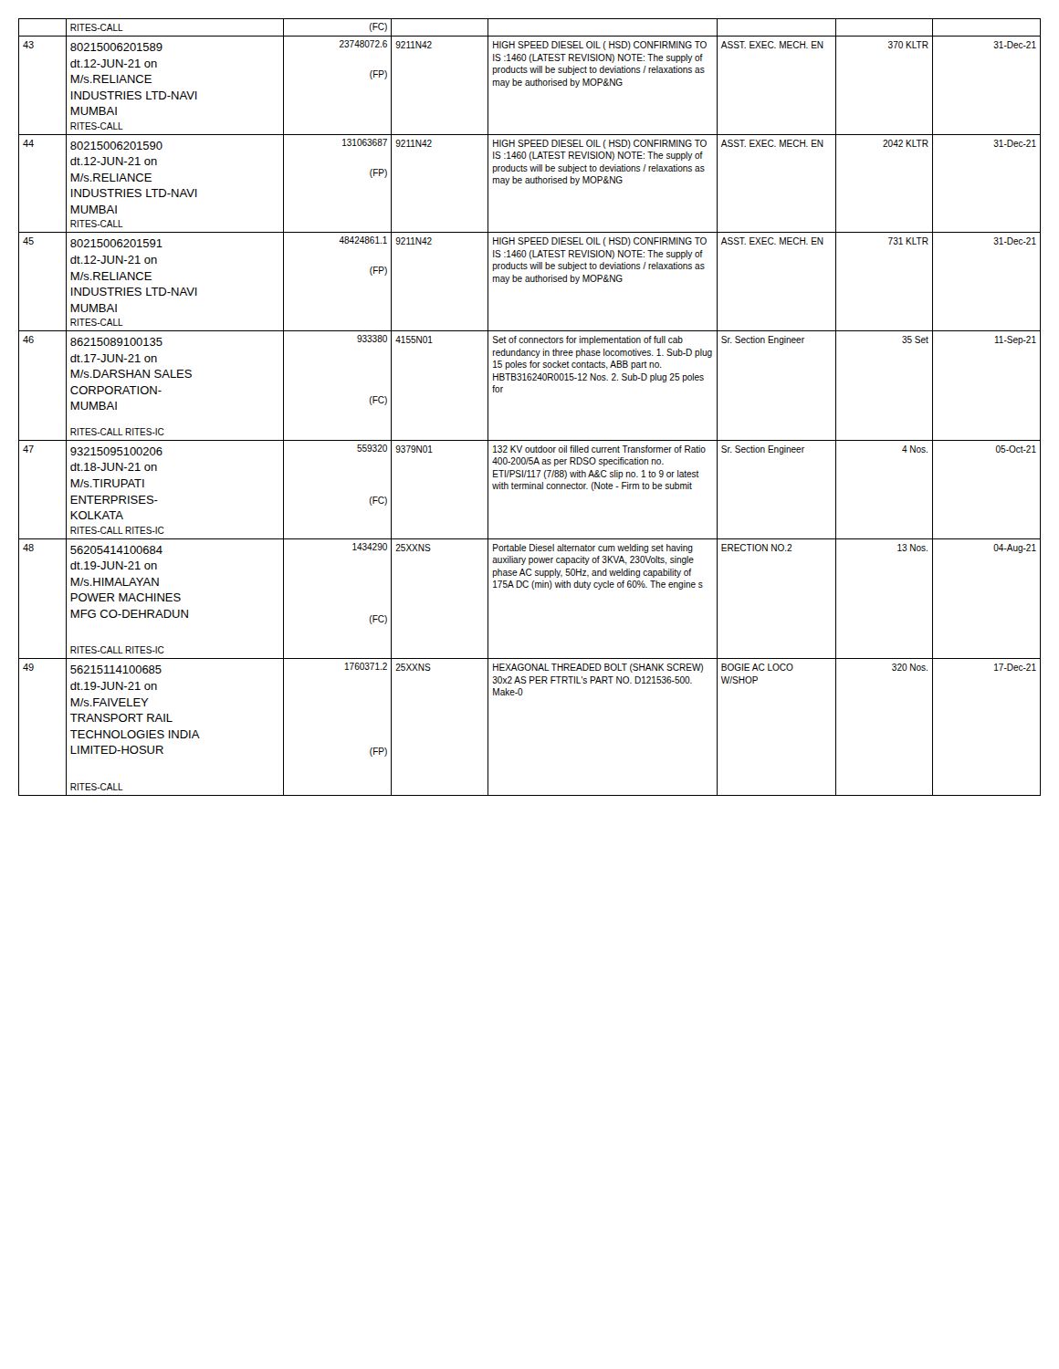| | RITES-CALL | (FC) | | | | | |
| 43 | 80215006201589 dt.12-JUN-21 on M/s.RELIANCE INDUSTRIES LTD-NAVI MUMBAI RITES-CALL | 23748072.6 (FP) | 9211N42 | HIGH SPEED DIESEL OIL ( HSD) CONFIRMING TO IS :1460 (LATEST REVISION) NOTE: The supply of products will be subject to deviations / relaxations as may be authorised by MOP&NG | ASST. EXEC. MECH. EN | 370 KLTR | 31-Dec-21 |
| 44 | 80215006201590 dt.12-JUN-21 on M/s.RELIANCE INDUSTRIES LTD-NAVI MUMBAI RITES-CALL | 131063687 (FP) | 9211N42 | HIGH SPEED DIESEL OIL ( HSD) CONFIRMING TO IS :1460 (LATEST REVISION) NOTE: The supply of products will be subject to deviations / relaxations as may be authorised by MOP&NG | ASST. EXEC. MECH. EN | 2042 KLTR | 31-Dec-21 |
| 45 | 80215006201591 dt.12-JUN-21 on M/s.RELIANCE INDUSTRIES LTD-NAVI MUMBAI RITES-CALL | 48424861.1 (FP) | 9211N42 | HIGH SPEED DIESEL OIL ( HSD) CONFIRMING TO IS :1460 (LATEST REVISION) NOTE: The supply of products will be subject to deviations / relaxations as may be authorised by MOP&NG | ASST. EXEC. MECH. EN | 731 KLTR | 31-Dec-21 |
| 46 | 86215089100135 dt.17-JUN-21 on M/s.DARSHAN SALES CORPORATION- MUMBAI RITES-CALL RITES-IC | 933380 (FC) | 4155N01 | Set of connectors for implementation of full cab redundancy in three phase locomotives. 1. Sub-D plug 15 poles for socket contacts, ABB part no. HBTB316240R0015-12 Nos. 2. Sub-D plug 25 poles for | Sr. Section Engineer | 35 Set | 11-Sep-21 |
| 47 | 93215095100206 dt.18-JUN-21 on M/s.TIRUPATI ENTERPRISES- KOLKATA RITES-CALL RITES-IC | 559320 (FC) | 9379N01 | 132 KV outdoor oil filled current Transformer of Ratio 400-200/5A as per RDSO specification no. ETI/PSI/117 (7/88) with A&C slip no. 1 to 9 or latest with terminal connector. (Note - Firm to be submit | Sr. Section Engineer | 4 Nos. | 05-Oct-21 |
| 48 | 56205414100684 dt.19-JUN-21 on M/s.HIMALAYAN POWER MACHINES MFG CO-DEHRADUN RITES-CALL RITES-IC | 1434290 (FC) | 25XXNS | Portable Diesel alternator cum welding set having auxiliary power capacity of 3KVA, 230Volts, single phase AC supply, 50Hz, and welding capability of 175A DC (min) with duty cycle of 60%. The engine s | ERECTION NO.2 | 13 Nos. | 04-Aug-21 |
| 49 | 56215114100685 dt.19-JUN-21 on M/s.FAIVELEY TRANSPORT RAIL TECHNOLOGIES INDIA LIMITED-HOSUR RITES-CALL | 1760371.2 (FP) | 25XXNS | HEXAGONAL THREADED BOLT (SHANK SCREW) 30x2 AS PER FTRTIL's PART NO. D121536-500. Make-0 | BOGIE AC LOCO W/SHOP | 320 Nos. | 17-Dec-21 |